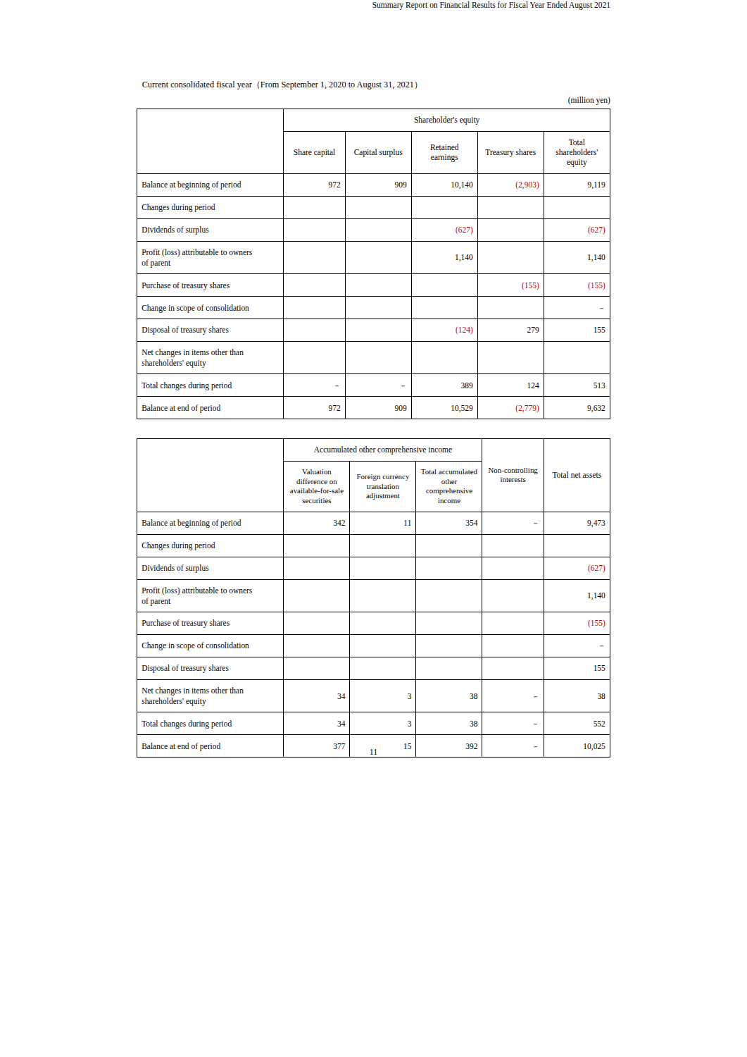Summary Report on Financial Results for Fiscal Year Ended August 2021
Current consolidated fiscal year（From September 1, 2020 to August 31, 2021）
(million yen)
| | Shareholder's equity |
| --- | --- |
| Share capital | Capital surplus | Retained earnings | Treasury shares | Total shareholders' equity |
| Balance at beginning of period | 972 | 909 | 10,140 | (2,903) | 9,119 |
| Changes during period | | | | | |
| Dividends of surplus | | | (627) | | (627) |
| Profit (loss) attributable to owners of parent | | | 1,140 | | 1,140 |
| Purchase of treasury shares | | | | (155) | (155) |
| Change in scope of consolidation | | | | | － |
| Disposal of treasury shares | | | (124) | 279 | 155 |
| Net changes in items other than shareholders' equity | | | | | |
| Total changes during period | － | － | 389 | 124 | 513 |
| Balance at end of period | 972 | 909 | 10,529 | (2,779) | 9,632 |
| | Accumulated other comprehensive income | Non-controlling interests | Total net assets |
| --- | --- | --- | --- |
| Valuation difference on available-for-sale securities | Foreign currency translation adjustment | Total accumulated other comprehensive income |
| Balance at beginning of period | 342 | 11 | 354 | － | 9,473 |
| Changes during period | | | | | |
| Dividends of surplus | | | | | (627) |
| Profit (loss) attributable to owners of parent | | | | | 1,140 |
| Purchase of treasury shares | | | | | (155) |
| Change in scope of consolidation | | | | | － |
| Disposal of treasury shares | | | | | 155 |
| Net changes in items other than shareholders' equity | 34 | 3 | 38 | － | 38 |
| Total changes during period | 34 | 3 | 38 | － | 552 |
| Balance at end of period | 377 | 15 | 392 | － | 10,025 |
11